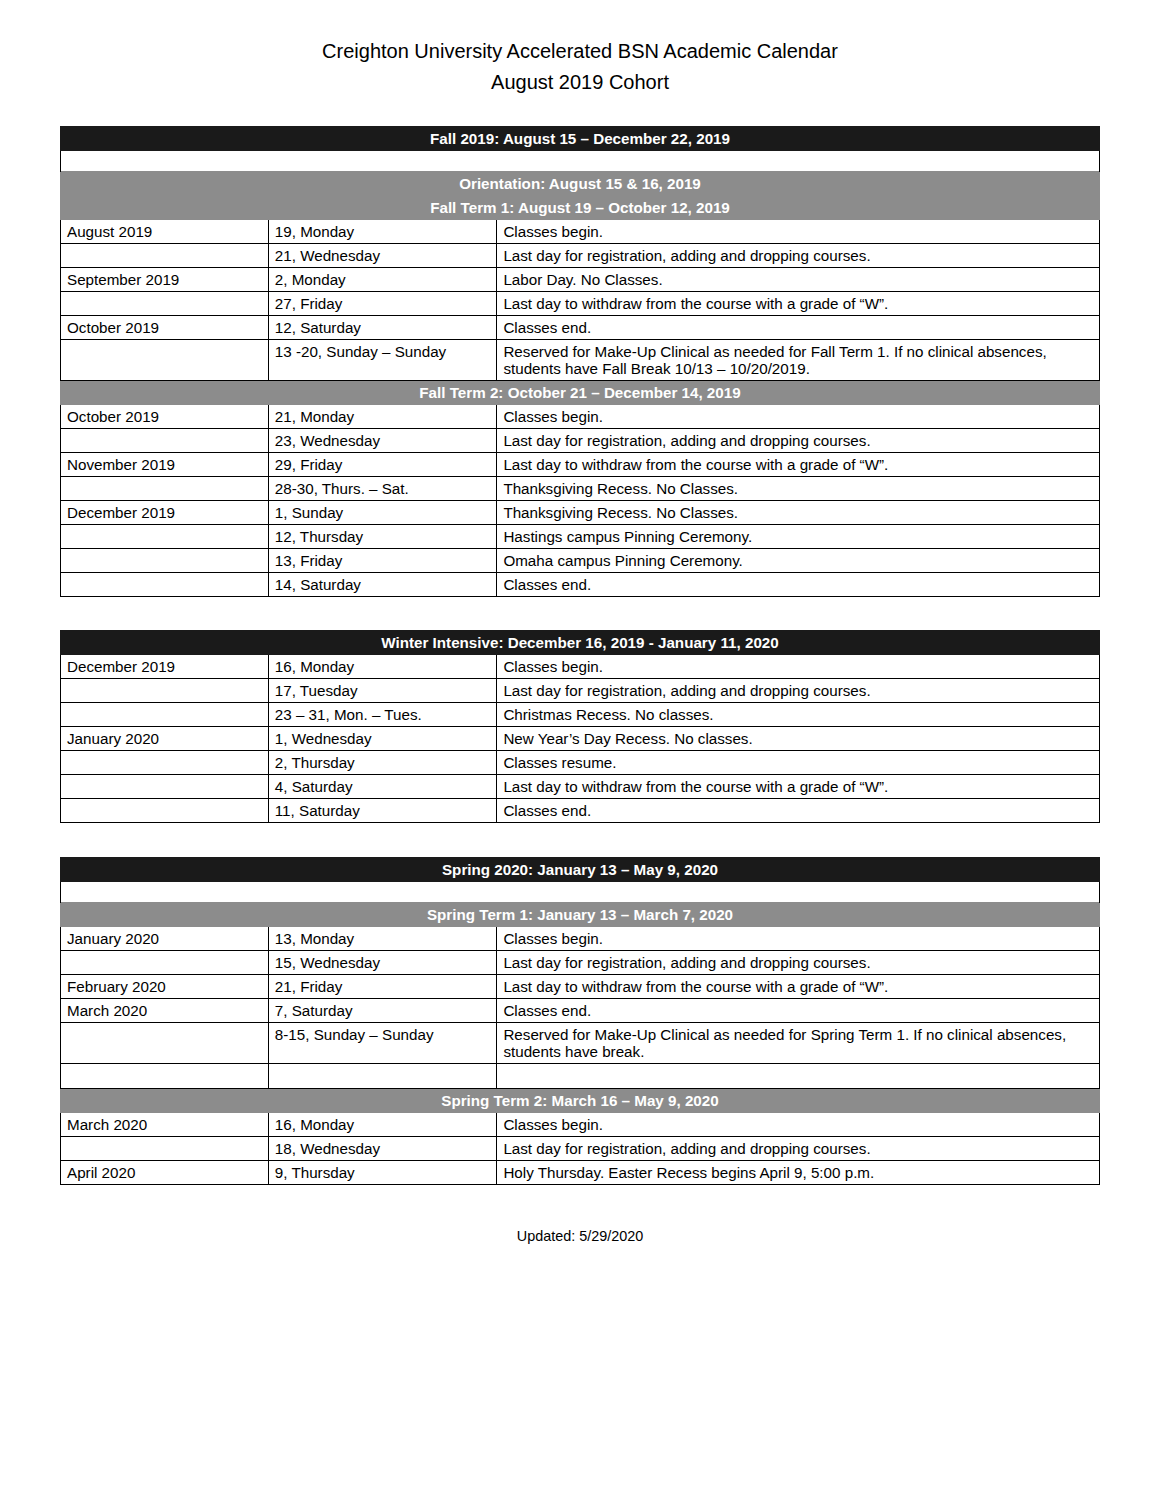Creighton University Accelerated BSN Academic Calendar
August 2019 Cohort
| Fall 2019: August 15 – December 22, 2019 |
| Orientation: August 15 & 16, 2019 |
| Fall Term 1: August 19 – October 12, 2019 |
| August 2019 | 19, Monday | Classes begin. |
| | 21, Wednesday | Last day for registration, adding and dropping courses. |
| September 2019 | 2, Monday | Labor Day. No Classes. |
| | 27, Friday | Last day to withdraw from the course with a grade of “W”. |
| October 2019 | 12, Saturday | Classes end. |
| | 13 -20, Sunday – Sunday | Reserved for Make-Up Clinical as needed for Fall Term 1. If no clinical absences, students have Fall Break 10/13 – 10/20/2019. |
| Fall Term 2: October 21 – December 14, 2019 |
| October 2019 | 21, Monday | Classes begin. |
| | 23, Wednesday | Last day for registration, adding and dropping courses. |
| November 2019 | 29, Friday | Last day to withdraw from the course with a grade of “W”. |
| | 28-30, Thurs. – Sat. | Thanksgiving Recess. No Classes. |
| December 2019 | 1, Sunday | Thanksgiving Recess. No Classes. |
| | 12, Thursday | Hastings campus Pinning Ceremony. |
| | 13, Friday | Omaha campus Pinning Ceremony. |
| | 14, Saturday | Classes end. |
| Winter Intensive: December 16, 2019 - January 11, 2020 |
| December 2019 | 16, Monday | Classes begin. |
| | 17, Tuesday | Last day for registration, adding and dropping courses. |
| | 23 – 31, Mon. – Tues. | Christmas Recess. No classes. |
| January 2020 | 1, Wednesday | New Year’s Day Recess. No classes. |
| | 2, Thursday | Classes resume. |
| | 4, Saturday | Last day to withdraw from the course with a grade of “W”. |
| | 11, Saturday | Classes end. |
| Spring 2020: January 13 – May 9, 2020 |
| Spring Term 1: January 13 – March 7, 2020 |
| January 2020 | 13, Monday | Classes begin. |
| | 15, Wednesday | Last day for registration, adding and dropping courses. |
| February 2020 | 21, Friday | Last day to withdraw from the course with a grade of “W”. |
| March 2020 | 7, Saturday | Classes end. |
| | 8-15, Sunday – Sunday | Reserved for Make-Up Clinical as needed for Spring Term 1. If no clinical absences, students have break. |
| Spring Term 2: March 16 – May 9, 2020 |
| March 2020 | 16, Monday | Classes begin. |
| | 18, Wednesday | Last day for registration, adding and dropping courses. |
| April 2020 | 9, Thursday | Holy Thursday. Easter Recess begins April 9, 5:00 p.m. |
Updated: 5/29/2020